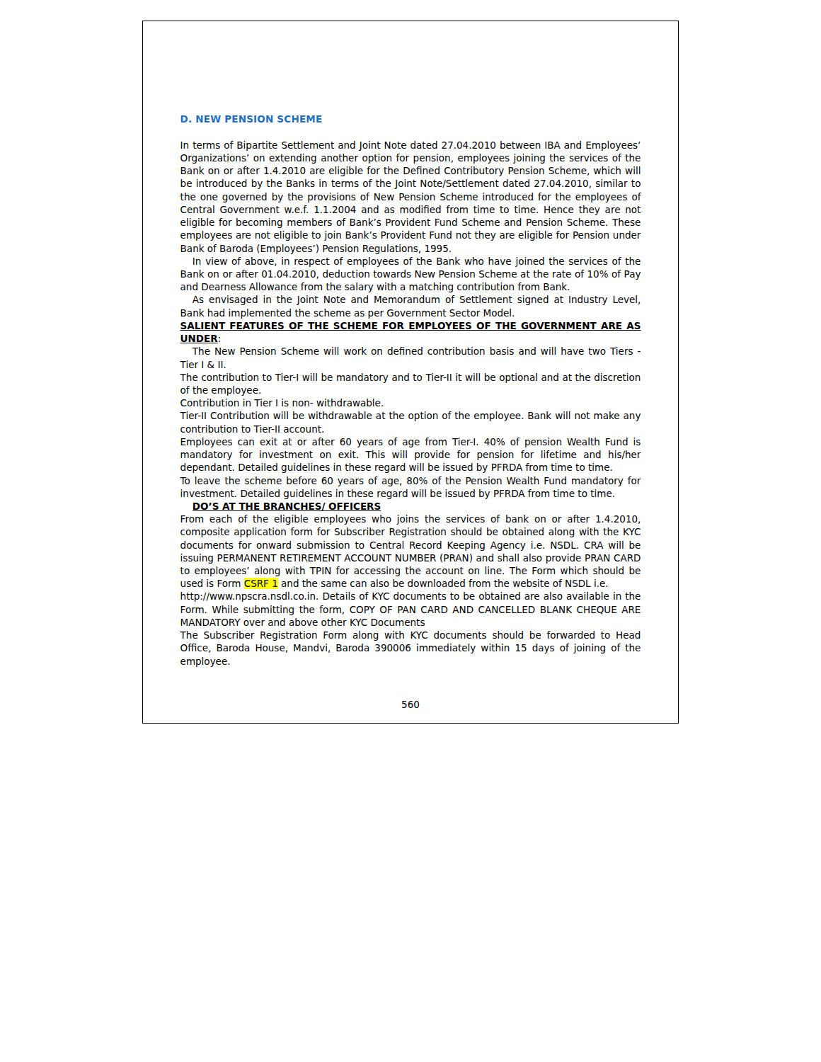D. NEW PENSION SCHEME
In terms of Bipartite Settlement and Joint Note dated 27.04.2010 between IBA and Employees’ Organizations’ on extending another option for pension, employees joining the services of the Bank on or after 1.4.2010 are eligible for the Defined Contributory Pension Scheme, which will be introduced by the Banks in terms of the Joint Note/Settlement dated 27.04.2010, similar to the one governed by the provisions of New Pension Scheme introduced for the employees of Central Government w.e.f. 1.1.2004 and as modified from time to time. Hence they are not eligible for becoming members of Bank’s Provident Fund Scheme and Pension Scheme. These employees are not eligible to join Bank’s Provident Fund not they are eligible for Pension under Bank of Baroda (Employees’) Pension Regulations, 1995.
In view of above, in respect of employees of the Bank who have joined the services of the Bank on or after 01.04.2010, deduction towards New Pension Scheme at the rate of 10% of Pay and Dearness Allowance from the salary with a matching contribution from Bank.
As envisaged in the Joint Note and Memorandum of Settlement signed at Industry Level, Bank had implemented the scheme as per Government Sector Model.
SALIENT FEATURES OF THE SCHEME FOR EMPLOYEES OF THE GOVERNMENT ARE AS UNDER:
The New Pension Scheme will work on defined contribution basis and will have two Tiers - Tier I & II.
The contribution to Tier-I will be mandatory and to Tier-II it will be optional and at the discretion of the employee.
Contribution in Tier I is non- withdrawable.
Tier-II Contribution will be withdrawable at the option of the employee. Bank will not make any contribution to Tier-II account.
Employees can exit at or after 60 years of age from Tier-I. 40% of pension Wealth Fund is mandatory for investment on exit. This will provide for pension for lifetime and his/her dependant. Detailed guidelines in these regard will be issued by PFRDA from time to time.
To leave the scheme before 60 years of age, 80% of the Pension Wealth Fund mandatory for investment. Detailed guidelines in these regard will be issued by PFRDA from time to time.
DO’S AT THE BRANCHES/ OFFICERS
From each of the eligible employees who joins the services of bank on or after 1.4.2010, composite application form for Subscriber Registration should be obtained along with the KYC documents for onward submission to Central Record Keeping Agency i.e. NSDL. CRA will be issuing PERMANENT RETIREMENT ACCOUNT NUMBER (PRAN) and shall also provide PRAN CARD to employees’ along with TPIN for accessing the account on line. The Form which should be used is Form CSRF 1 and the same can also be downloaded from the website of NSDL i.e.
http://www.npscra.nsdl.co.in. Details of KYC documents to be obtained are also available in the Form. While submitting the form, COPY OF PAN CARD AND CANCELLED BLANK CHEQUE ARE MANDATORY over and above other KYC Documents
The Subscriber Registration Form along with KYC documents should be forwarded to Head Office, Baroda House, Mandvi, Baroda 390006 immediately within 15 days of joining of the employee.
560